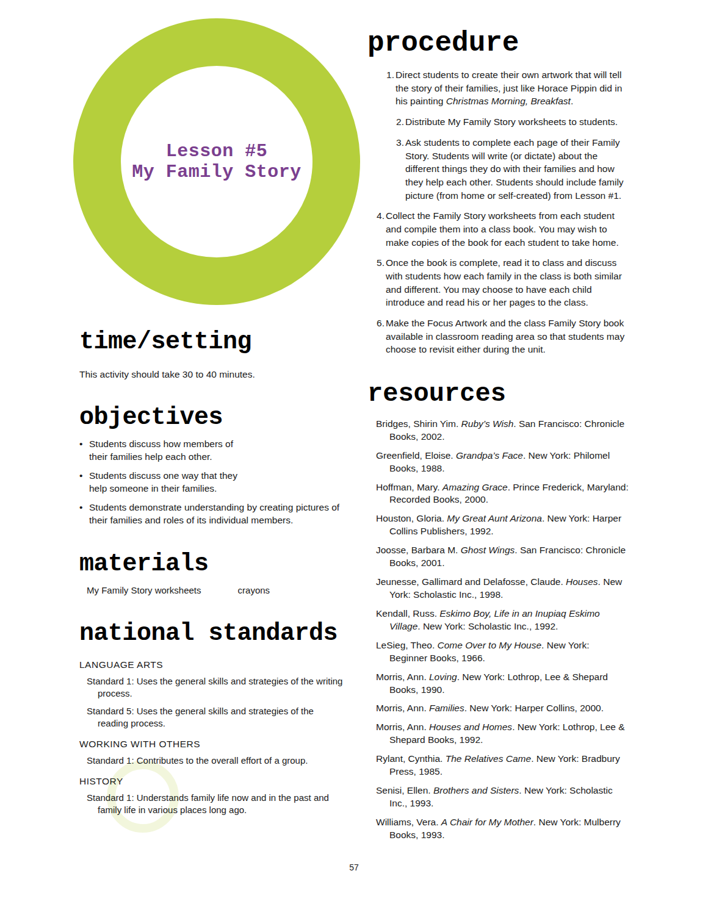Lesson #5
My Family Story
time/setting
This activity should take 30 to 40 minutes.
objectives
Students discuss how members of
their families help each other.
Students discuss one way that they
help someone in their families.
Students demonstrate understanding by creating pictures of their families and roles of its individual members.
materials
My Family Story worksheets crayons
national standards
Language Arts
Standard 1: Uses the general skills and strategies of the writing process.
Standard 5: Uses the general skills and strategies of the reading process.
Working with Others
Standard 1: Contributes to the overall effort of a group.
History
Standard 1: Understands family life now and in the past and family life in various places long ago.
procedure
Direct students to create their own artwork that will tell the story of their families, just like Horace Pippin did in his painting Christmas Morning, Breakfast.
Distribute My Family Story worksheets to students.
Ask students to complete each page of their Family Story. Students will write (or dictate) about the different things they do with their families and how they help each other. Students should include family picture (from home or self-created) from Lesson #1.
Collect the Family Story worksheets from each student and compile them into a class book. You may wish to make copies of the book for each student to take home.
Once the book is complete, read it to class and discuss with students how each family in the class is both similar and different. You may choose to have each child introduce and read his or her pages to the class.
Make the Focus Artwork and the class Family Story book available in classroom reading area so that students may choose to revisit either during the unit.
resources
Bridges, Shirin Yim. Ruby’s Wish. San Francisco: Chronicle Books, 2002.
Greenfield, Eloise. Grandpa’s Face. New York: Philomel Books, 1988.
Hoffman, Mary. Amazing Grace. Prince Frederick, Maryland: Recorded Books, 2000.
Houston, Gloria. My Great Aunt Arizona. New York: Harper Collins Publishers, 1992.
Joosse, Barbara M. Ghost Wings. San Francisco: Chronicle Books, 2001.
Jeunesse, Gallimard and Delafosse, Claude. Houses. New York: Scholastic Inc., 1998.
Kendall, Russ. Eskimo Boy, Life in an Inupiaq Eskimo Village. New York: Scholastic Inc., 1992.
LeSieg, Theo. Come Over to My House. New York: Beginner Books, 1966.
Morris, Ann. Loving. New York: Lothrop, Lee & Shepard Books, 1990.
Morris, Ann. Families. New York: Harper Collins, 2000.
Morris, Ann. Houses and Homes. New York: Lothrop, Lee & Shepard Books, 1992.
Rylant, Cynthia. The Relatives Came. New York: Bradbury Press, 1985.
Senisi, Ellen. Brothers and Sisters. New York: Scholastic Inc., 1993.
Williams, Vera. A Chair for My Mother. New York: Mulberry Books, 1993.
57